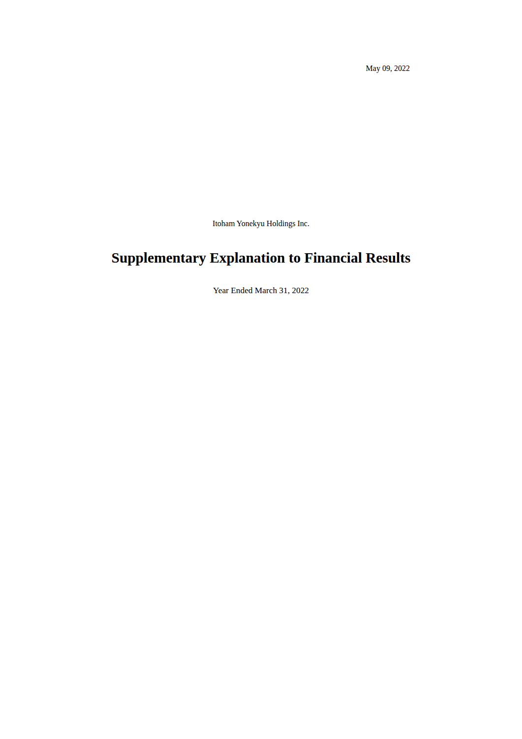May 09, 2022
Itoham Yonekyu Holdings Inc.
Supplementary Explanation to Financial Results
Year Ended March 31, 2022